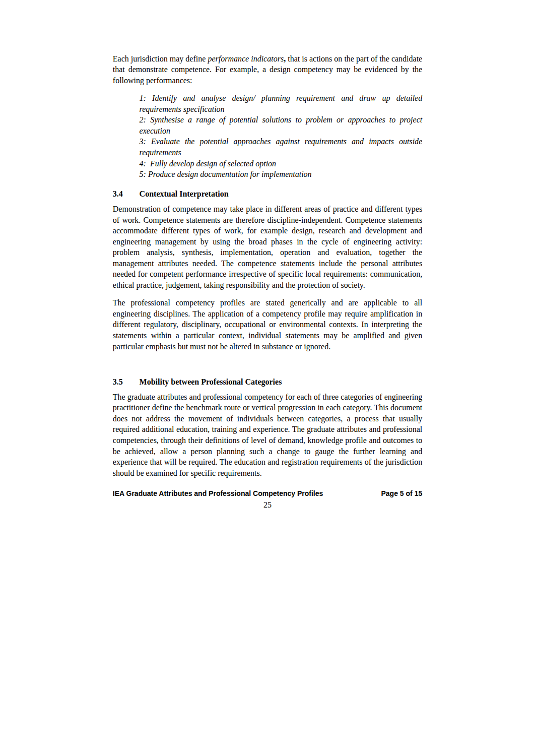Each jurisdiction may define performance indicators, that is actions on the part of the candidate that demonstrate competence. For example, a design competency may be evidenced by the following performances:
1: Identify and analyse design/ planning requirement and draw up detailed requirements specification
2: Synthesise a range of potential solutions to problem or approaches to project execution
3: Evaluate the potential approaches against requirements and impacts outside requirements
4: Fully develop design of selected option
5: Produce design documentation for implementation
3.4 Contextual Interpretation
Demonstration of competence may take place in different areas of practice and different types of work. Competence statements are therefore discipline-independent. Competence statements accommodate different types of work, for example design, research and development and engineering management by using the broad phases in the cycle of engineering activity: problem analysis, synthesis, implementation, operation and evaluation, together the management attributes needed. The competence statements include the personal attributes needed for competent performance irrespective of specific local requirements: communication, ethical practice, judgement, taking responsibility and the protection of society.
The professional competency profiles are stated generically and are applicable to all engineering disciplines. The application of a competency profile may require amplification in different regulatory, disciplinary, occupational or environmental contexts. In interpreting the statements within a particular context, individual statements may be amplified and given particular emphasis but must not be altered in substance or ignored.
3.5 Mobility between Professional Categories
The graduate attributes and professional competency for each of three categories of engineering practitioner define the benchmark route or vertical progression in each category. This document does not address the movement of individuals between categories, a process that usually required additional education, training and experience. The graduate attributes and professional competencies, through their definitions of level of demand, knowledge profile and outcomes to be achieved, allow a person planning such a change to gauge the further learning and experience that will be required. The education and registration requirements of the jurisdiction should be examined for specific requirements.
IEA Graduate Attributes and Professional Competency Profiles Page 5 of 15
25